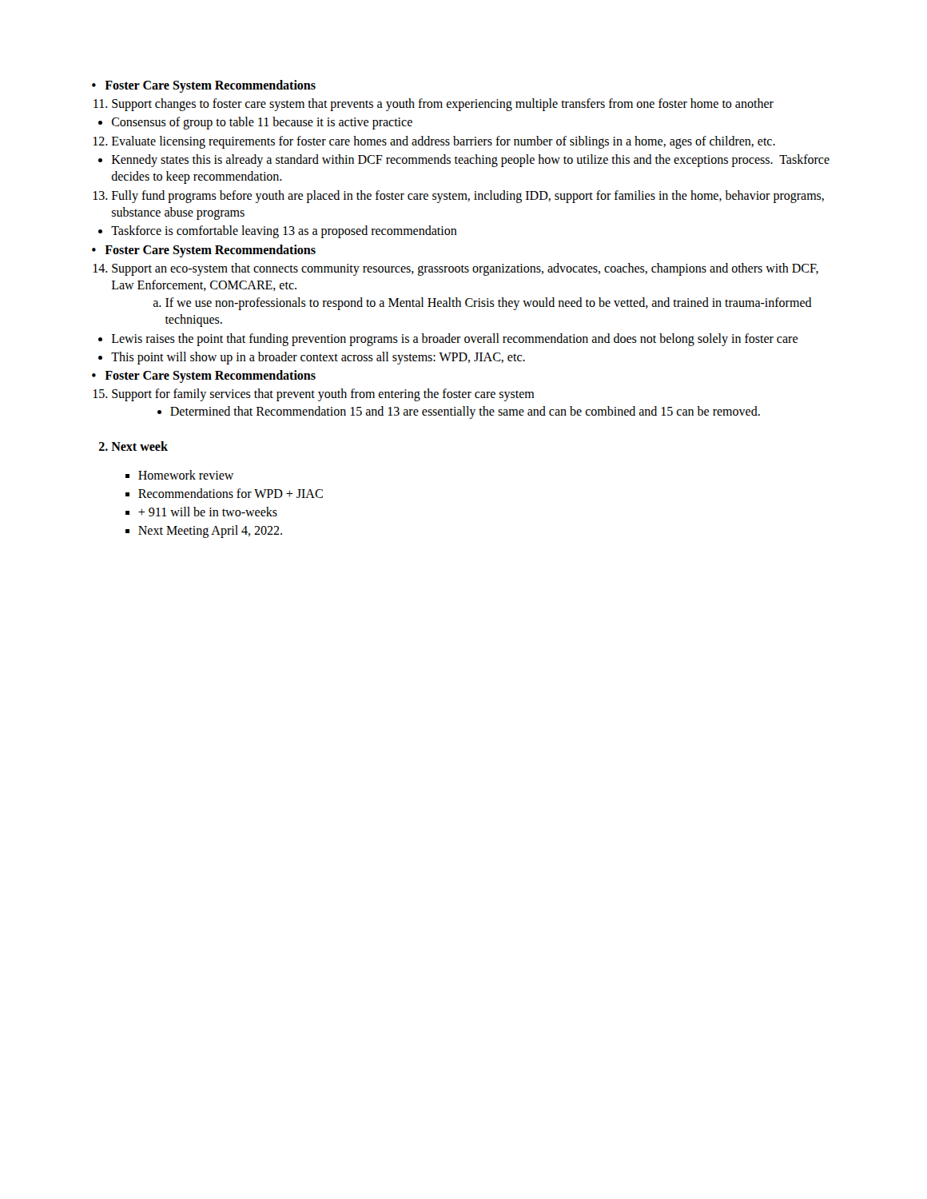Foster Care System Recommendations
Support changes to foster care system that prevents a youth from experiencing multiple transfers from one foster home to another
Consensus of group to table 11 because it is active practice
Evaluate licensing requirements for foster care homes and address barriers for number of siblings in a home, ages of children, etc.
Kennedy states this is already a standard within DCF recommends teaching people how to utilize this and the exceptions process. Taskforce decides to keep recommendation.
Fully fund programs before youth are placed in the foster care system, including IDD, support for families in the home, behavior programs, substance abuse programs
Taskforce is comfortable leaving 13 as a proposed recommendation
Foster Care System Recommendations
Support an eco-system that connects community resources, grassroots organizations, advocates, coaches, champions and others with DCF, Law Enforcement, COMCARE, etc.
If we use non-professionals to respond to a Mental Health Crisis they would need to be vetted, and trained in trauma-informed techniques.
Lewis raises the point that funding prevention programs is a broader overall recommendation and does not belong solely in foster care
This point will show up in a broader context across all systems: WPD, JIAC, etc.
Foster Care System Recommendations
Support for family services that prevent youth from entering the foster care system
Determined that Recommendation 15 and 13 are essentially the same and can be combined and 15 can be removed.
Next week
Homework review
Recommendations for WPD + JIAC
+ 911 will be in two-weeks
Next Meeting April 4, 2022.